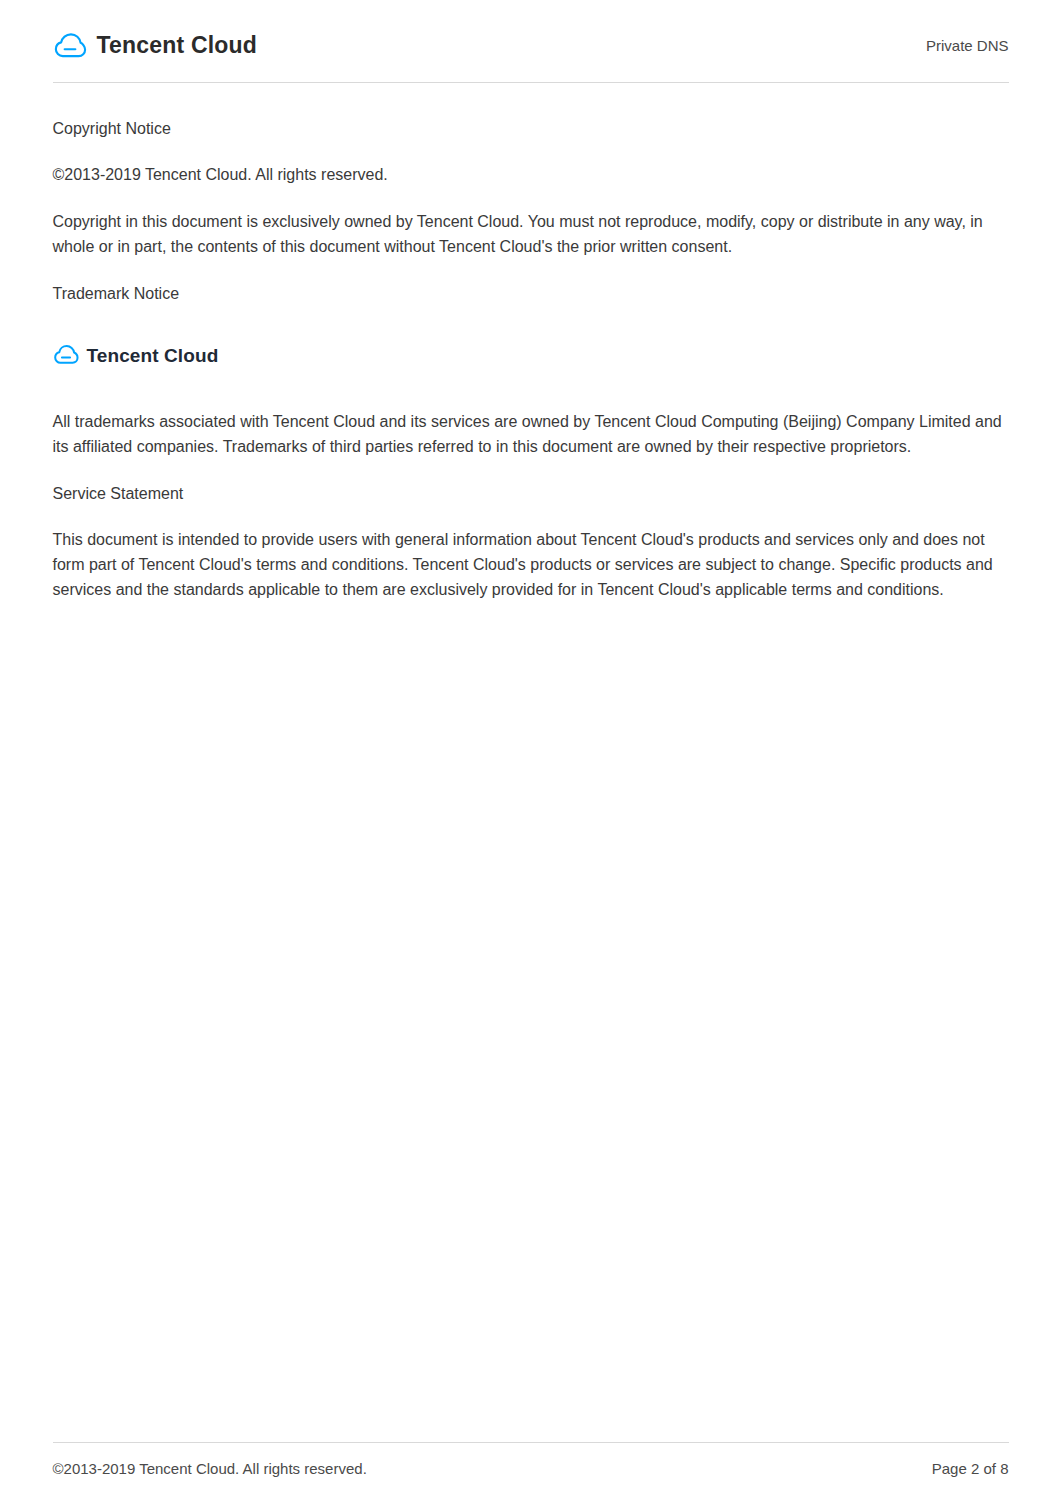Tencent Cloud
Private DNS
Copyright Notice
©2013-2019 Tencent Cloud. All rights reserved.
Copyright in this document is exclusively owned by Tencent Cloud. You must not reproduce, modify, copy or distribute in any way, in whole or in part, the contents of this document without Tencent Cloud's the prior written consent.
Trademark Notice
Tencent Cloud
All trademarks associated with Tencent Cloud and its services are owned by Tencent Cloud Computing (Beijing) Company Limited and its affiliated companies. Trademarks of third parties referred to in this document are owned by their respective proprietors.
Service Statement
This document is intended to provide users with general information about Tencent Cloud's products and services only and does not form part of Tencent Cloud's terms and conditions. Tencent Cloud's products or services are subject to change. Specific products and services and the standards applicable to them are exclusively provided for in Tencent Cloud's applicable terms and conditions.
©2013-2019 Tencent Cloud. All rights reserved.
Page 2 of 8